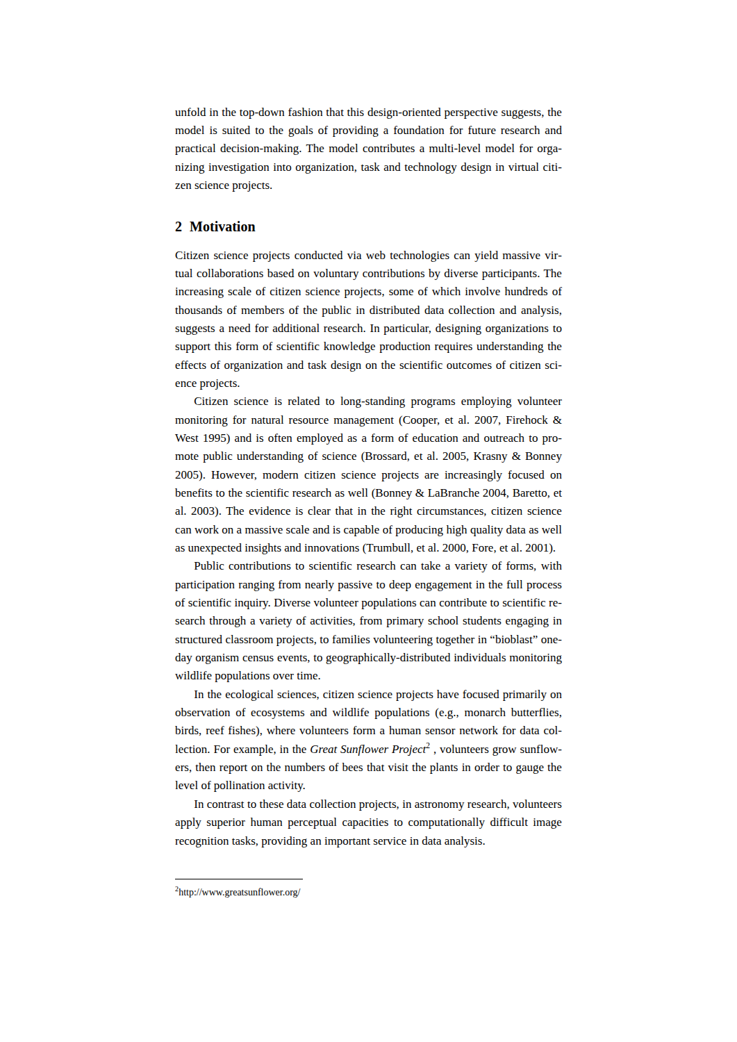unfold in the top-down fashion that this design-oriented perspective suggests, the model is suited to the goals of providing a foundation for future research and practical decision-making. The model contributes a multi-level model for organizing investigation into organization, task and technology design in virtual citizen science projects.
2 Motivation
Citizen science projects conducted via web technologies can yield massive virtual collaborations based on voluntary contributions by diverse participants. The increasing scale of citizen science projects, some of which involve hundreds of thousands of members of the public in distributed data collection and analysis, suggests a need for additional research. In particular, designing organizations to support this form of scientific knowledge production requires understanding the effects of organization and task design on the scientific outcomes of citizen science projects.
Citizen science is related to long-standing programs employing volunteer monitoring for natural resource management (Cooper, et al. 2007, Firehock & West 1995) and is often employed as a form of education and outreach to promote public understanding of science (Brossard, et al. 2005, Krasny & Bonney 2005). However, modern citizen science projects are increasingly focused on benefits to the scientific research as well (Bonney & LaBranche 2004, Baretto, et al. 2003). The evidence is clear that in the right circumstances, citizen science can work on a massive scale and is capable of producing high quality data as well as unexpected insights and innovations (Trumbull, et al. 2000, Fore, et al. 2001).
Public contributions to scientific research can take a variety of forms, with participation ranging from nearly passive to deep engagement in the full process of scientific inquiry. Diverse volunteer populations can contribute to scientific research through a variety of activities, from primary school students engaging in structured classroom projects, to families volunteering together in “bioblast” one-day organism census events, to geographically-distributed individuals monitoring wildlife populations over time.
In the ecological sciences, citizen science projects have focused primarily on observation of ecosystems and wildlife populations (e.g., monarch butterflies, birds, reef fishes), where volunteers form a human sensor network for data collection. For example, in the Great Sunflower Project2 , volunteers grow sunflowers, then report on the numbers of bees that visit the plants in order to gauge the level of pollination activity.
In contrast to these data collection projects, in astronomy research, volunteers apply superior human perceptual capacities to computationally difficult image recognition tasks, providing an important service in data analysis.
2http://www.greatsunflower.org/